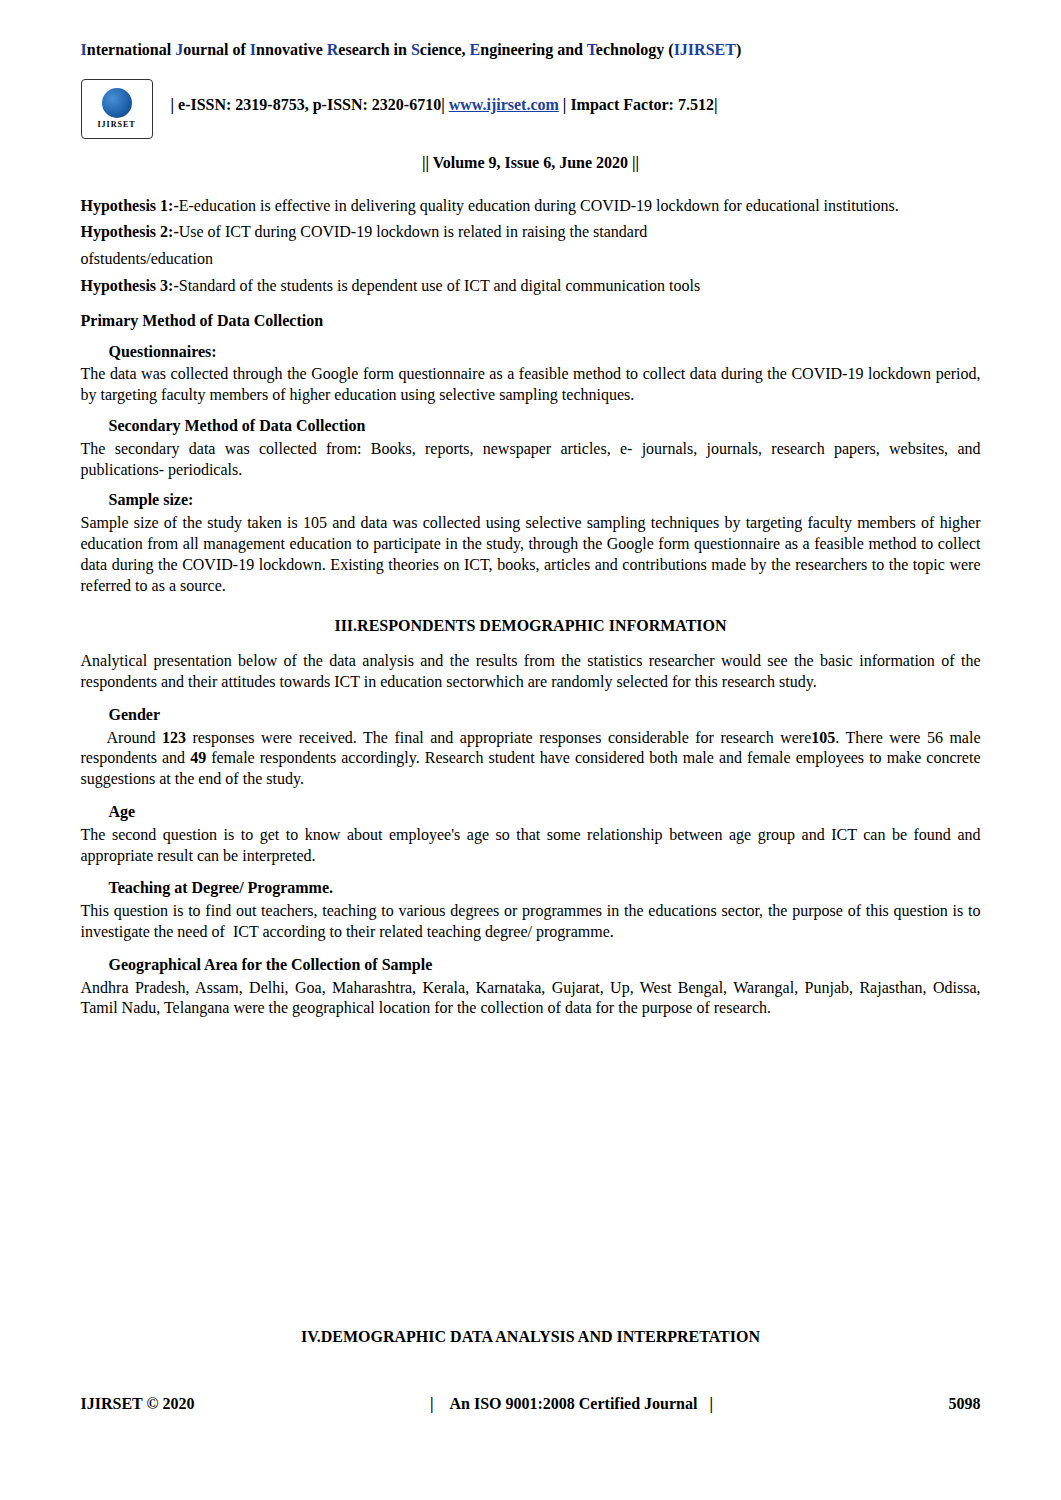International Journal of Innovative Research in Science, Engineering and Technology (IJIRSET)
IJIRSET
| e-ISSN: 2319-8753, p-ISSN: 2320-6710| www.ijirset.com | Impact Factor: 7.512|
|| Volume 9, Issue 6, June 2020 ||
Hypothesis 1:-E-education is effective in delivering quality education during COVID-19 lockdown for educational institutions.
Hypothesis 2:-Use of ICT during COVID-19 lockdown is related in raising the standard
ofstudents/education
Hypothesis 3:-Standard of the students is dependent use of ICT and digital communication tools
Primary Method of Data Collection
Questionnaires:
The data was collected through the Google form questionnaire as a feasible method to collect data during the COVID-19 lockdown period, by targeting faculty members of higher education using selective sampling techniques.
Secondary Method of Data Collection
The secondary data was collected from: Books, reports, newspaper articles, e- journals, journals, research papers, websites, and publications- periodicals.
Sample size:
Sample size of the study taken is 105 and data was collected using selective sampling techniques by targeting faculty members of higher education from all management education to participate in the study, through the Google form questionnaire as a feasible method to collect data during the COVID-19 lockdown. Existing theories on ICT, books, articles and contributions made by the researchers to the topic were referred to as a source.
III.RESPONDENTS DEMOGRAPHIC INFORMATION
Analytical presentation below of the data analysis and the results from the statistics researcher would see the basic information of the respondents and their attitudes towards ICT in education sectorwhich are randomly selected for this research study.
Gender
Around 123 responses were received. The final and appropriate responses considerable for research were105. There were 56 male respondents and 49 female respondents accordingly. Research student have considered both male and female employees to make concrete suggestions at the end of the study.
Age
The second question is to get to know about employee's age so that some relationship between age group and ICT can be found and appropriate result can be interpreted.
Teaching at Degree/ Programme.
This question is to find out teachers, teaching to various degrees or programmes in the educations sector, the purpose of this question is to investigate the need of ICT according to their related teaching degree/ programme.
Geographical Area for the Collection of Sample
Andhra Pradesh, Assam, Delhi, Goa, Maharashtra, Kerala, Karnataka, Gujarat, Up, West Bengal, Warangal, Punjab, Rajasthan, Odissa, Tamil Nadu, Telangana were the geographical location for the collection of data for the purpose of research.
IV.DEMOGRAPHIC DATA ANALYSIS AND INTERPRETATION
IJIRSET © 2020
| An ISO 9001:2008 Certified Journal |
5098